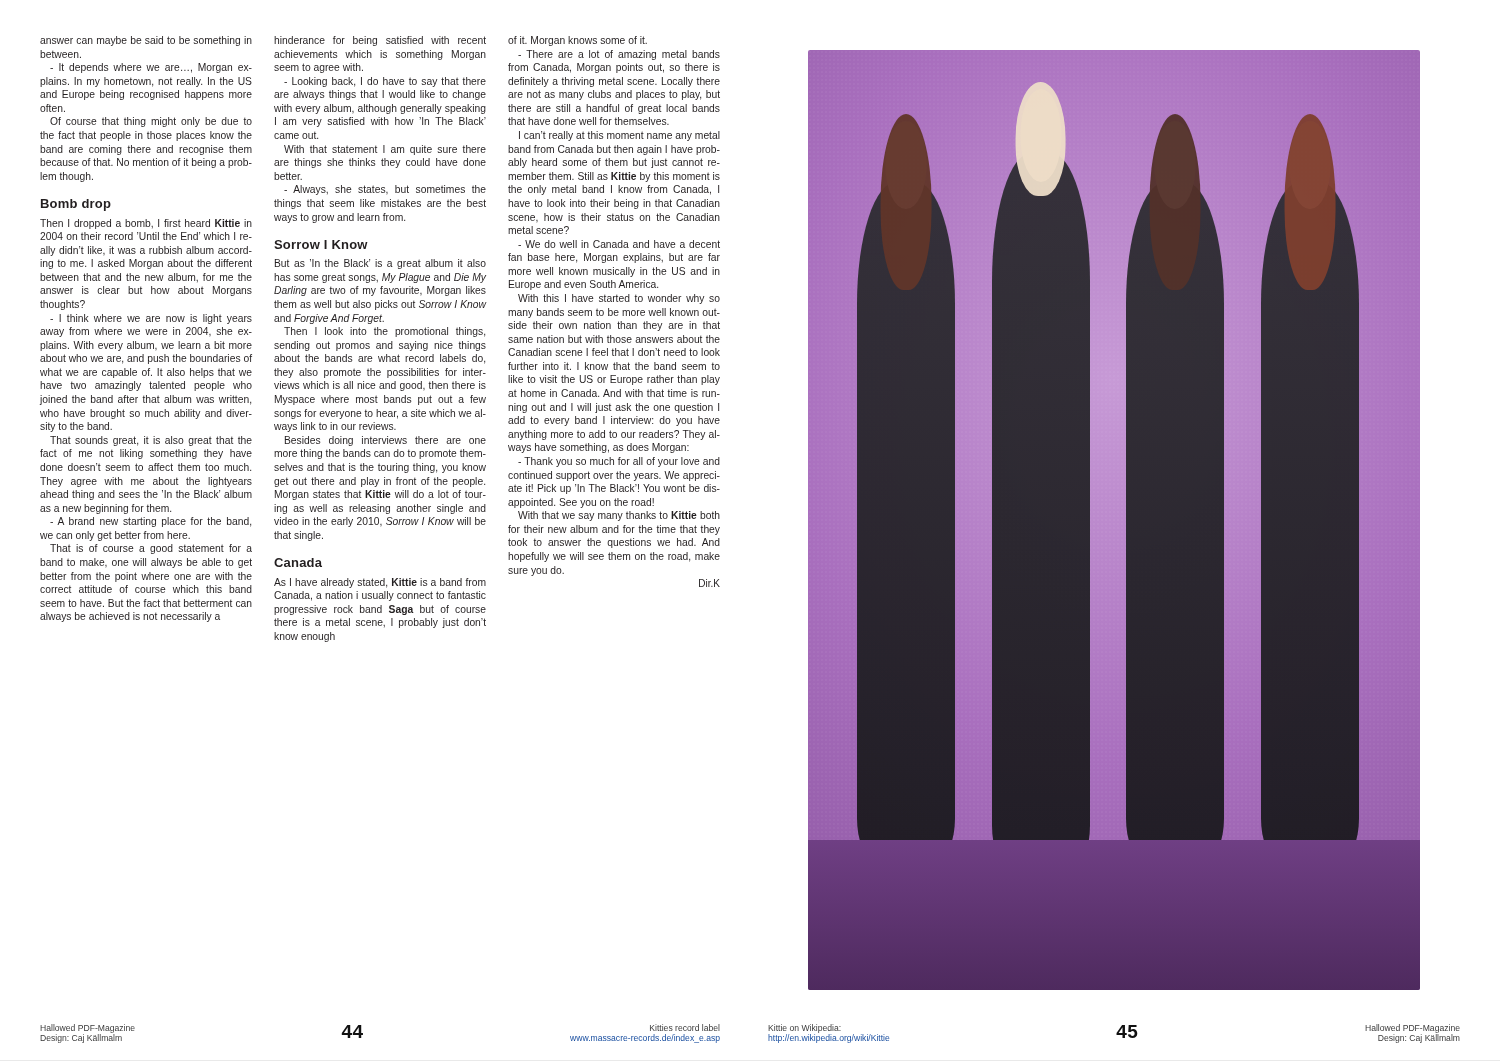answer can maybe be said to be something in between.
- It depends where we are…, Morgan explains. In my hometown, not really. In the US and Europe being recognised happens more often.
Of course that thing might only be due to the fact that people in those places know the band are coming there and recognise them because of that. No mention of it being a problem though.
Bomb drop
Then I dropped a bomb, I first heard Kittie in 2004 on their record ’Until the End’ which I really didn’t like, it was a rubbish album according to me. I asked Morgan about the different between that and the new album, for me the answer is clear but how about Morgans thoughts?
- I think where we are now is light years away from where we were in 2004, she explains. With every album, we learn a bit more about who we are, and push the boundaries of what we are capable of. It also helps that we have two amazingly talented people who joined the band after that album was written, who have brought so much ability and diversity to the band.
That sounds great, it is also great that the fact of me not liking something they have done doesn’t seem to affect them too much. They agree with me about the lightyears ahead thing and sees the ’In the Black’ album as a new beginning for them.
- A brand new starting place for the band, we can only get better from here.
That is of course a good statement for a band to make, one will always be able to get better from the point where one are with the correct attitude of course which this band seem to have. But the fact that betterment can always be achieved is not necessarily a
hinderance for being satisfied with recent achievements which is something Morgan seem to agree with.
- Looking back, I do have to say that there are always things that I would like to change with every album, although generally speaking I am very satisfied with how ’In The Black’ came out.
With that statement I am quite sure there are things she thinks they could have done better.
- Always, she states, but sometimes the things that seem like mistakes are the best ways to grow and learn from.
Sorrow I Know
But as ’In the Black’ is a great album it also has some great songs, My Plague and Die My Darling are two of my favourite, Morgan likes them as well but also picks out Sorrow I Know and Forgive And Forget.
Then I look into the promotional things, sending out promos and saying nice things about the bands are what record labels do, they also promote the possibilities for interviews which is all nice and good, then there is Myspace where most bands put out a few songs for everyone to hear, a site which we always link to in our reviews.
Besides doing interviews there are one more thing the bands can do to promote themselves and that is the touring thing, you know get out there and play in front of the people. Morgan states that Kittie will do a lot of touring as well as releasing another single and video in the early 2010, Sorrow I Know will be that single.
Canada
As I have already stated, Kittie is a band from Canada, a nation i usually connect to fantastic progressive rock band Saga but of course there is a metal scene, I probably just don’t know enough
of it. Morgan knows some of it.
- There are a lot of amazing metal bands from Canada, Morgan points out, so there is definitely a thriving metal scene. Locally there are not as many clubs and places to play, but there are still a handful of great local bands that have done well for themselves.
I can’t really at this moment name any metal band from Canada but then again I have probably heard some of them but just cannot remember them. Still as Kittie by this moment is the only metal band I know from Canada, I have to look into their being in that Canadian scene, how is their status on the Canadian metal scene?
- We do well in Canada and have a decent fan base here, Morgan explains, but are far more well known musically in the US and in Europe and even South America.
With this I have started to wonder why so many bands seem to be more well known outside their own nation than they are in that same nation but with those answers about the Canadian scene I feel that I don’t need to look further into it. I know that the band seem to like to visit the US or Europe rather than play at home in Canada. And with that time is running out and I will just ask the one question I add to every band I interview: do you have anything more to add to our readers? They always have something, as does Morgan:
- Thank you so much for all of your love and continued support over the years. We appreciate it! Pick up ’In The Black’! You wont be disappointed. See you on the road!
With that we say many thanks to Kittie both for their new album and for the time that they took to answer the questions we had. And hopefully we will see them on the road, make sure you do.
Dir.K
Hallowed PDF-Magazine
Design: Caj Källmalm
44
Kitties record label
www.massacre-records.de/index_e.asp
Kittie band photo
Kittie on Wikipedia:
http://en.wikipedia.org/wiki/Kittie
45
Hallowed PDF-Magazine
Design: Caj Källmalm